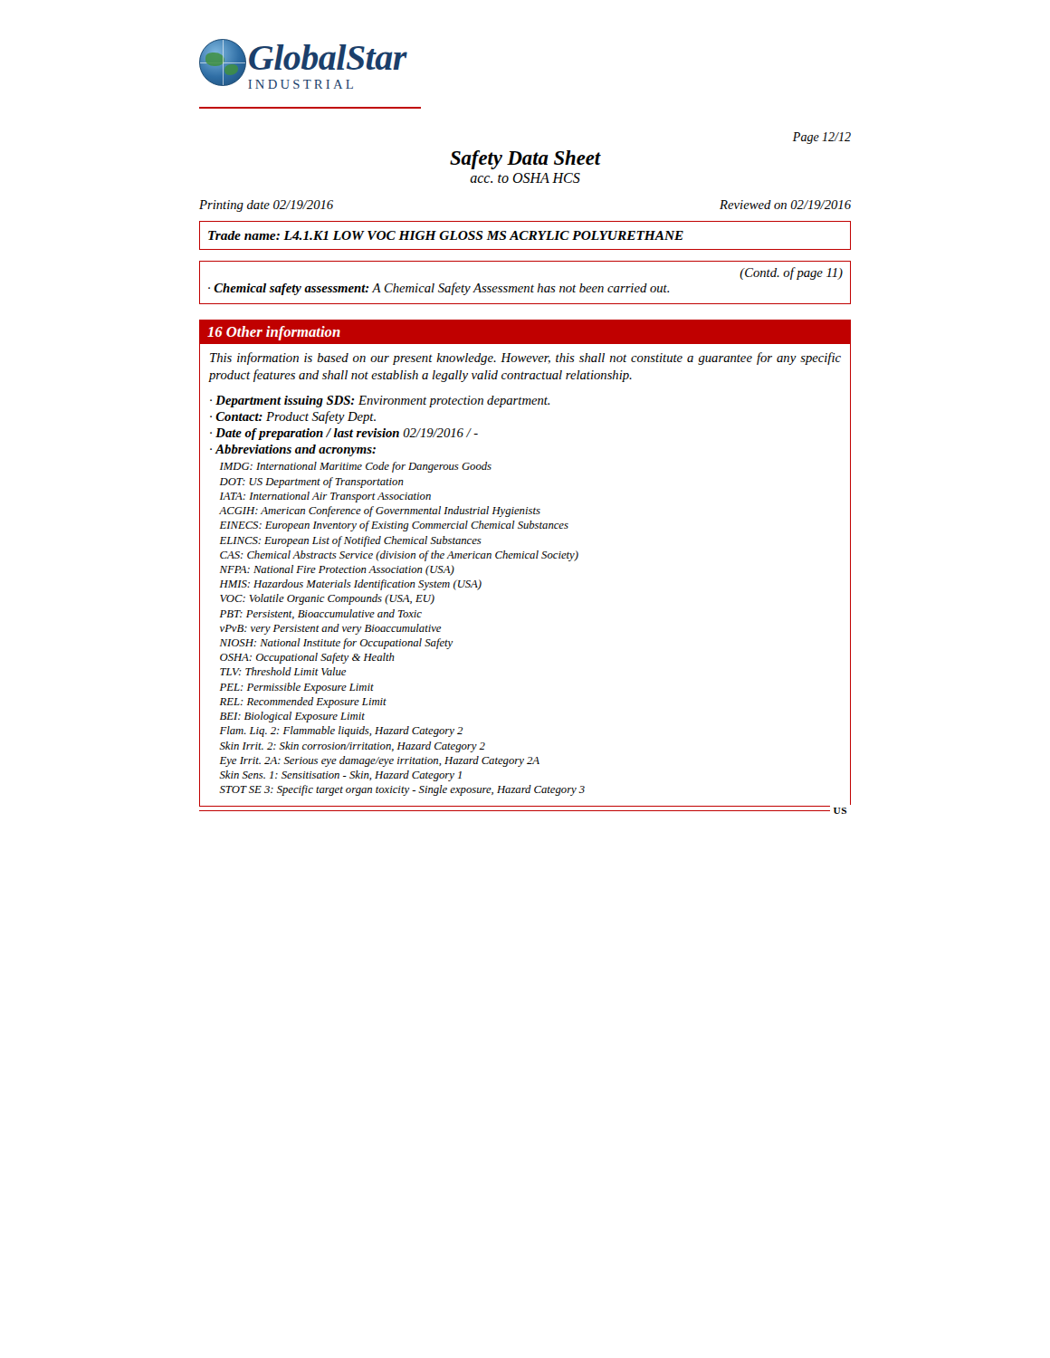GlobalStar
INDUSTRIAL
Page 12/12
Safety Data Sheet
acc. to OSHA HCS
Printing date 02/19/2016 Reviewed on 02/19/2016
Trade name: L4.1.K1 LOW VOC HIGH GLOSS MS ACRYLIC POLYURETHANE
(Contd. of page 11)
· Chemical safety assessment: A Chemical Safety Assessment has not been carried out.
16 Other information
This information is based on our present knowledge. However, this shall not constitute a guarantee for any specific product features and shall not establish a legally valid contractual relationship.
· Department issuing SDS: Environment protection department.
· Contact: Product Safety Dept.
· Date of preparation / last revision 02/19/2016 / -
· Abbreviations and acronyms:
IMDG: International Maritime Code for Dangerous Goods
DOT: US Department of Transportation
IATA: International Air Transport Association
ACGIH: American Conference of Governmental Industrial Hygienists
EINECS: European Inventory of Existing Commercial Chemical Substances
ELINCS: European List of Notified Chemical Substances
CAS: Chemical Abstracts Service (division of the American Chemical Society)
NFPA: National Fire Protection Association (USA)
HMIS: Hazardous Materials Identification System (USA)
VOC: Volatile Organic Compounds (USA, EU)
PBT: Persistent, Bioaccumulative and Toxic
vPvB: very Persistent and very Bioaccumulative
NIOSH: National Institute for Occupational Safety
OSHA: Occupational Safety & Health
TLV: Threshold Limit Value
PEL: Permissible Exposure Limit
REL: Recommended Exposure Limit
BEI: Biological Exposure Limit
Flam. Liq. 2: Flammable liquids, Hazard Category 2
Skin Irrit. 2: Skin corrosion/irritation, Hazard Category 2
Eye Irrit. 2A: Serious eye damage/eye irritation, Hazard Category 2A
Skin Sens. 1: Sensitisation - Skin, Hazard Category 1
STOT SE 3: Specific target organ toxicity - Single exposure, Hazard Category 3
US